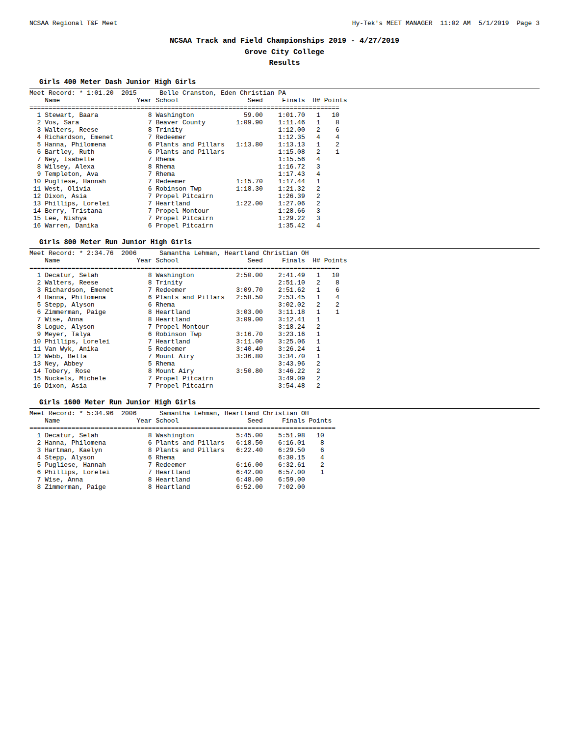NCSAA Regional T&F Meet Hy-Tek's MEET MANAGER 11:02 AM 5/1/2019 Page 3
NCSAA Track and Field Championships 2019 - 4/27/2019 Grove City College Results
Girls 400 Meter Dash Junior High Girls
Meet Record: * 1:01.20  2015      Belle Cranston, Eden Christian PA
    Name                    Year School                  Seed     Finals  H# Points
=================================================================================
  1 Stewart, Baara             8 Washington             59.00    1:01.70   1   10
  2 Vos, Sara                  7 Beaver County        1:09.90    1:11.46   1    8
  3 Walters, Reese             8 Trinity                         1:12.00   2    6
  4 Richardson, Emenet         7 Redeemer                        1:12.35   4    4
  5 Hanna, Philomena           6 Plants and Pillars   1:13.80    1:13.13   1    2
  6 Bartley, Ruth              6 Plants and Pillars              1:15.08   2    1
  7 Ney, Isabelle              7 Rhema                           1:15.56   4
  8 Wilsey, Alexa              8 Rhema                           1:16.72   3
  9 Templeton, Ava             7 Rhema                           1:17.43   4
 10 Pugliese, Hannah           7 Redeemer             1:15.70    1:17.44   1
 11 West, Olivia               6 Robinson Twp         1:18.30    1:21.32   2
 12 Dixon, Asia                7 Propel Pitcairn                 1:26.39   2
 13 Phillips, Lorelei          7 Heartland            1:22.00    1:27.06   2
 14 Berry, Tristana            7 Propel Montour                  1:28.66   3
 15 Lee, Nishya                7 Propel Pitcairn                 1:29.22   3
 16 Warren, Danika             6 Propel Pitcairn                 1:35.42   4
Girls 800 Meter Run Junior High Girls
Meet Record: * 2:34.76  2006      Samantha Lehman, Heartland Christian OH
    Name                    Year School                  Seed     Finals  H# Points
=================================================================================
  1 Decatur, Selah             8 Washington           2:50.00    2:41.49   1   10
  2 Walters, Reese             8 Trinity                         2:51.10   2    8
  3 Richardson, Emenet         7 Redeemer             3:09.70    2:51.62   1    6
  4 Hanna, Philomena           6 Plants and Pillars   2:58.50    2:53.45   1    4
  5 Stepp, Alyson              6 Rhema                           3:02.02   2    2
  6 Zimmerman, Paige           8 Heartland            3:03.00    3:11.18   1    1
  7 Wise, Anna                 8 Heartland            3:09.00    3:12.41   1
  8 Logue, Alyson              7 Propel Montour                  3:18.24   2
  9 Meyer, Talya               6 Robinson Twp         3:16.70    3:23.16   1
 10 Phillips, Lorelei          7 Heartland            3:11.00    3:25.06   1
 11 Van Wyk, Anika             5 Redeemer             3:40.40    3:26.24   1
 12 Webb, Bella                7 Mount Airy           3:36.80    3:34.70   1
 13 Ney, Abbey                 5 Rhema                           3:43.96   2
 14 Tobery, Rose               8 Mount Airy           3:50.80    3:46.22   2
 15 Nuckels, Michele           7 Propel Pitcairn                 3:49.09   2
 16 Dixon, Asia                7 Propel Pitcairn                 3:54.48   2
Girls 1600 Meter Run Junior High Girls
Meet Record: * 5:34.96  2006      Samantha Lehman, Heartland Christian OH
    Name                    Year School                  Seed     Finals Points
================================================================================
  1 Decatur, Selah             8 Washington           5:45.00    5:51.98   10
  2 Hanna, Philomena           6 Plants and Pillars   6:18.50    6:16.01    8
  3 Hartman, Kaelyn            8 Plants and Pillars   6:22.40    6:29.50    6
  4 Stepp, Alyson              6 Rhema                           6:30.15    4
  5 Pugliese, Hannah           7 Redeemer             6:16.00    6:32.61    2
  6 Phillips, Lorelei          7 Heartland            6:42.00    6:57.00    1
  7 Wise, Anna                 8 Heartland            6:48.00    6:59.00
  8 Zimmerman, Paige           8 Heartland            6:52.00    7:02.00